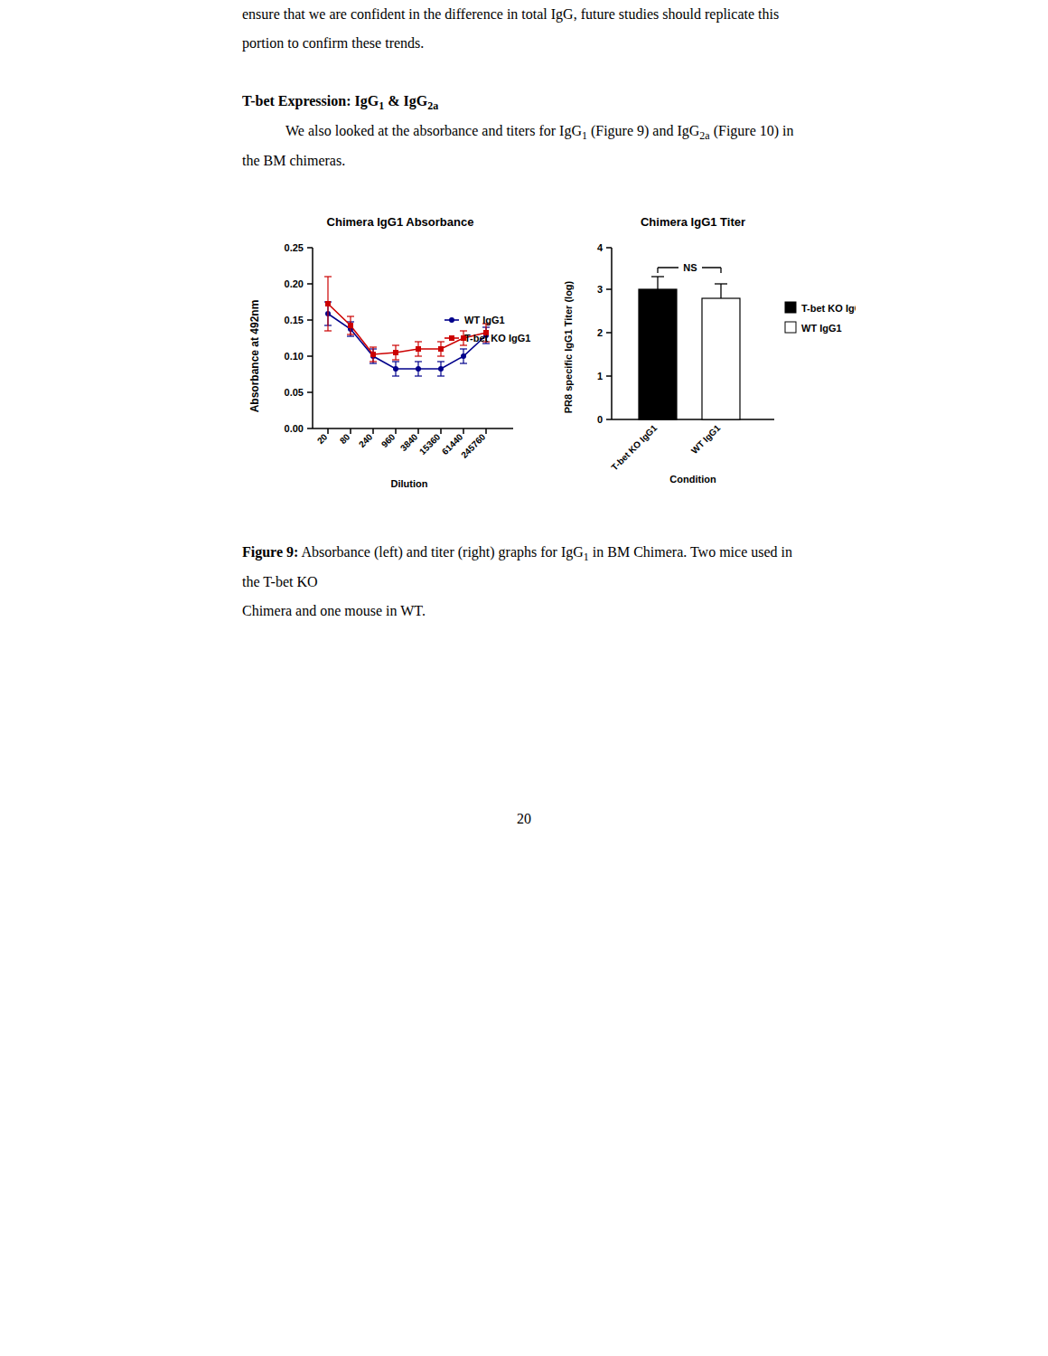ensure that we are confident in the difference in total IgG, future studies should replicate this
portion to confirm these trends.
T-bet Expression: IgG1 & IgG2a
We also looked at the absorbance and titers for IgG1 (Figure 9) and IgG2a (Figure 10) in
the BM chimeras.
Chimera IgG1 Absorbance Absorbance at 492nm 0.00 0.05 0.10 0.15 0.20 0.25 20 80 240 960 3840 15360 61440 245760 Dilution WT IgG1 T-bet KO IgG1
Chimera IgG1 Titer PR8 specific IgG1 Titer (log) 0 1 2 3 4 NS T-bet KO IgG1 WT IgG1 Condition T-bet KO IgG1 WT IgG1
Figure 9: Absorbance (left) and titer (right) graphs for IgG1 in BM Chimera. Two mice used in the T-bet KO
Chimera and one mouse in WT.
20